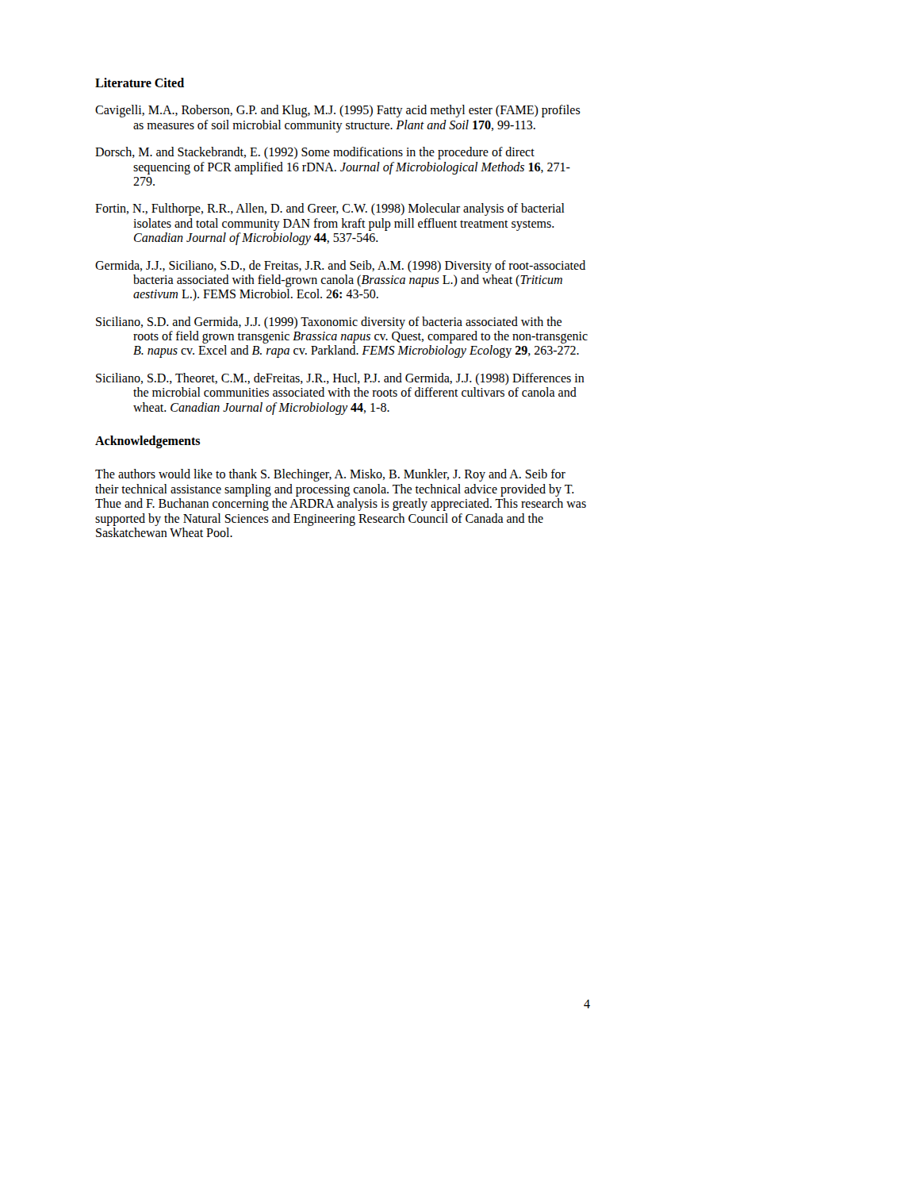Literature Cited
Cavigelli, M.A., Roberson, G.P. and Klug, M.J. (1995) Fatty acid methyl ester (FAME) profiles as measures of soil microbial community structure. Plant and Soil 170, 99-113.
Dorsch, M. and Stackebrandt, E. (1992) Some modifications in the procedure of direct sequencing of PCR amplified 16 rDNA. Journal of Microbiological Methods 16, 271-279.
Fortin, N., Fulthorpe, R.R., Allen, D. and Greer, C.W. (1998) Molecular analysis of bacterial isolates and total community DAN from kraft pulp mill effluent treatment systems. Canadian Journal of Microbiology 44, 537-546.
Germida, J.J., Siciliano, S.D., de Freitas, J.R. and Seib, A.M. (1998) Diversity of root-associated bacteria associated with field-grown canola (Brassica napus L.) and wheat (Triticum aestivum L.). FEMS Microbiol. Ecol. 26: 43-50.
Siciliano, S.D. and Germida, J.J. (1999) Taxonomic diversity of bacteria associated with the roots of field grown transgenic Brassica napus cv. Quest, compared to the non-transgenic B. napus cv. Excel and B. rapa cv. Parkland. FEMS Microbiology Ecology 29, 263-272.
Siciliano, S.D., Theoret, C.M., deFreitas, J.R., Hucl, P.J. and Germida, J.J. (1998) Differences in the microbial communities associated with the roots of different cultivars of canola and wheat. Canadian Journal of Microbiology 44, 1-8.
Acknowledgements
The authors would like to thank S. Blechinger, A. Misko, B. Munkler, J. Roy and A. Seib for their technical assistance sampling and processing canola. The technical advice provided by T. Thue and F. Buchanan concerning the ARDRA analysis is greatly appreciated. This research was supported by the Natural Sciences and Engineering Research Council of Canada and the Saskatchewan Wheat Pool.
4